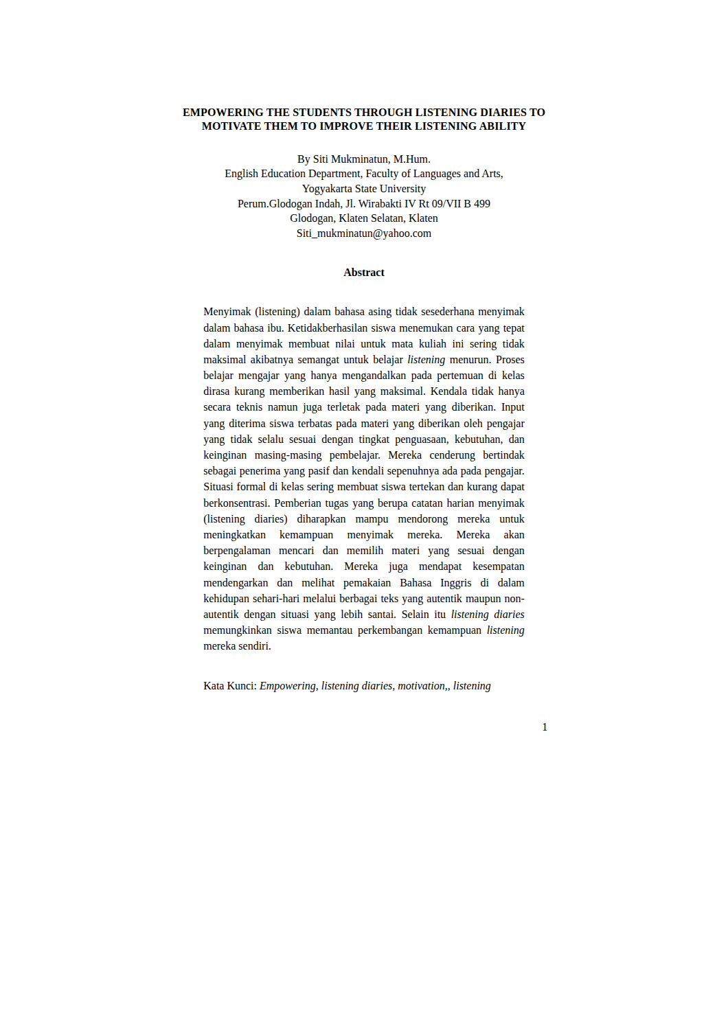Empowering the Students Through Listening Diaries to Motivate Them to Improve Their Listening Ability
By Siti Mukminatun, M.Hum.
English Education Department, Faculty of Languages and Arts,
Yogyakarta State University
Perum.Glodogan Indah, Jl. Wirabakti IV Rt 09/VII B 499
Glodogan, Klaten Selatan, Klaten
Siti_mukminatun@yahoo.com
Abstract
Menyimak (listening) dalam bahasa asing tidak sesederhana menyimak dalam bahasa ibu. Ketidakberhasilan siswa menemukan cara yang tepat dalam menyimak membuat nilai untuk mata kuliah ini sering tidak maksimal akibatnya semangat untuk belajar listening menurun. Proses belajar mengajar yang hanya mengandalkan pada pertemuan di kelas dirasa kurang memberikan hasil yang maksimal. Kendala tidak hanya secara teknis namun juga terletak pada materi yang diberikan. Input yang diterima siswa terbatas pada materi yang diberikan oleh pengajar yang tidak selalu sesuai dengan tingkat penguasaan, kebutuhan, dan keinginan masing-masing pembelajar. Mereka cenderung bertindak sebagai penerima yang pasif dan kendali sepenuhnya ada pada pengajar. Situasi formal di kelas sering membuat siswa tertekan dan kurang dapat berkonsentrasi. Pemberian tugas yang berupa catatan harian menyimak (listening diaries) diharapkan mampu mendorong mereka untuk meningkatkan kemampuan menyimak mereka. Mereka akan berpengalaman mencari dan memilih materi yang sesuai dengan keinginan dan kebutuhan. Mereka juga mendapat kesempatan mendengarkan dan melihat pemakaian Bahasa Inggris di dalam kehidupan sehari-hari melalui berbagai teks yang autentik maupun non-autentik dengan situasi yang lebih santai. Selain itu listening diaries memungkinkan siswa memantau perkembangan kemampuan listening mereka sendiri.
Kata Kunci: Empowering, listening diaries, motivation,, listening
1